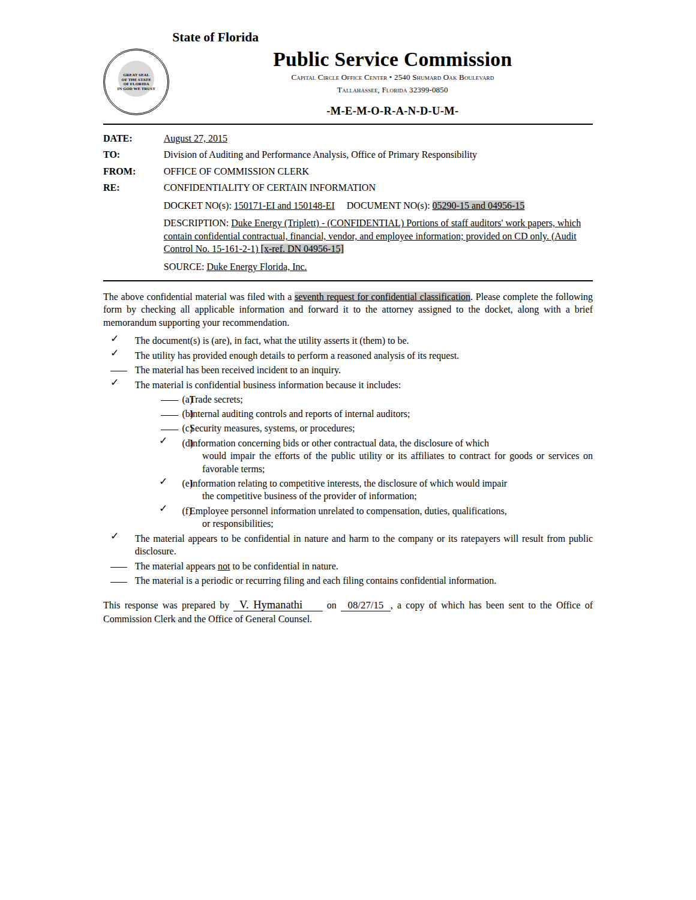State of Florida
GREAT SEAL
OF THE STATE
OF FLORIDA
IN GOD WE TRUST
Public Service Commission
Capital Circle Office Center • 2540 Shumard Oak Boulevard
Tallahassee, Florida 32399-0850
-M-E-M-O-R-A-N-D-U-M-
| DATE: | August 27, 2015 |
| TO: | Division of Auditing and Performance Analysis, Office of Primary Responsibility |
| FROM: | OFFICE OF COMMISSION CLERK |
| RE: | CONFIDENTIALITY OF CERTAIN INFORMATION DOCKET NO(s): 150171-EI and 150148-EI DOCUMENT NO(s): 05290-15 and 04956-15 DESCRIPTION: Duke Energy (Triplett) - (CONFIDENTIAL) Portions of staff auditors' work papers, which contain confidential contractual, financial, vendor, and employee information; provided on CD only. (Audit Control No. 15-161-2-1) [x-ref. DN 04956-15] SOURCE: Duke Energy Florida, Inc. |
The above confidential material was filed with a seventh request for confidential classification. Please complete the following form by checking all applicable information and forward it to the attorney assigned to the docket, along with a brief memorandum supporting your recommendation.
✓The document(s) is (are), in fact, what the utility asserts it (them) to be.
✓The utility has provided enough details to perform a reasoned analysis of its request.
The material has been received incident to an inquiry.
✓The material is confidential business information because it includes:
(a) Trade secrets;
(b) Internal auditing controls and reports of internal auditors;
(c) Security measures, systems, or procedures;
✓(d) Information concerning bids or other contractual data, the disclosure of which would impair the efforts of the public utility or its affiliates to contract for goods or services on favorable terms;
✓(e) Information relating to competitive interests, the disclosure of which would impair the competitive business of the provider of information;
✓(f) Employee personnel information unrelated to compensation, duties, qualifications, or responsibilities;
✓The material appears to be confidential in nature and harm to the company or its ratepayers will result from public disclosure.
The material appears not to be confidential in nature.
The material is a periodic or recurring filing and each filing contains confidential information.
This response was prepared by V. Hymanathi on 08/27/15, a copy of which has been sent to the Office of Commission Clerk and the Office of General Counsel.